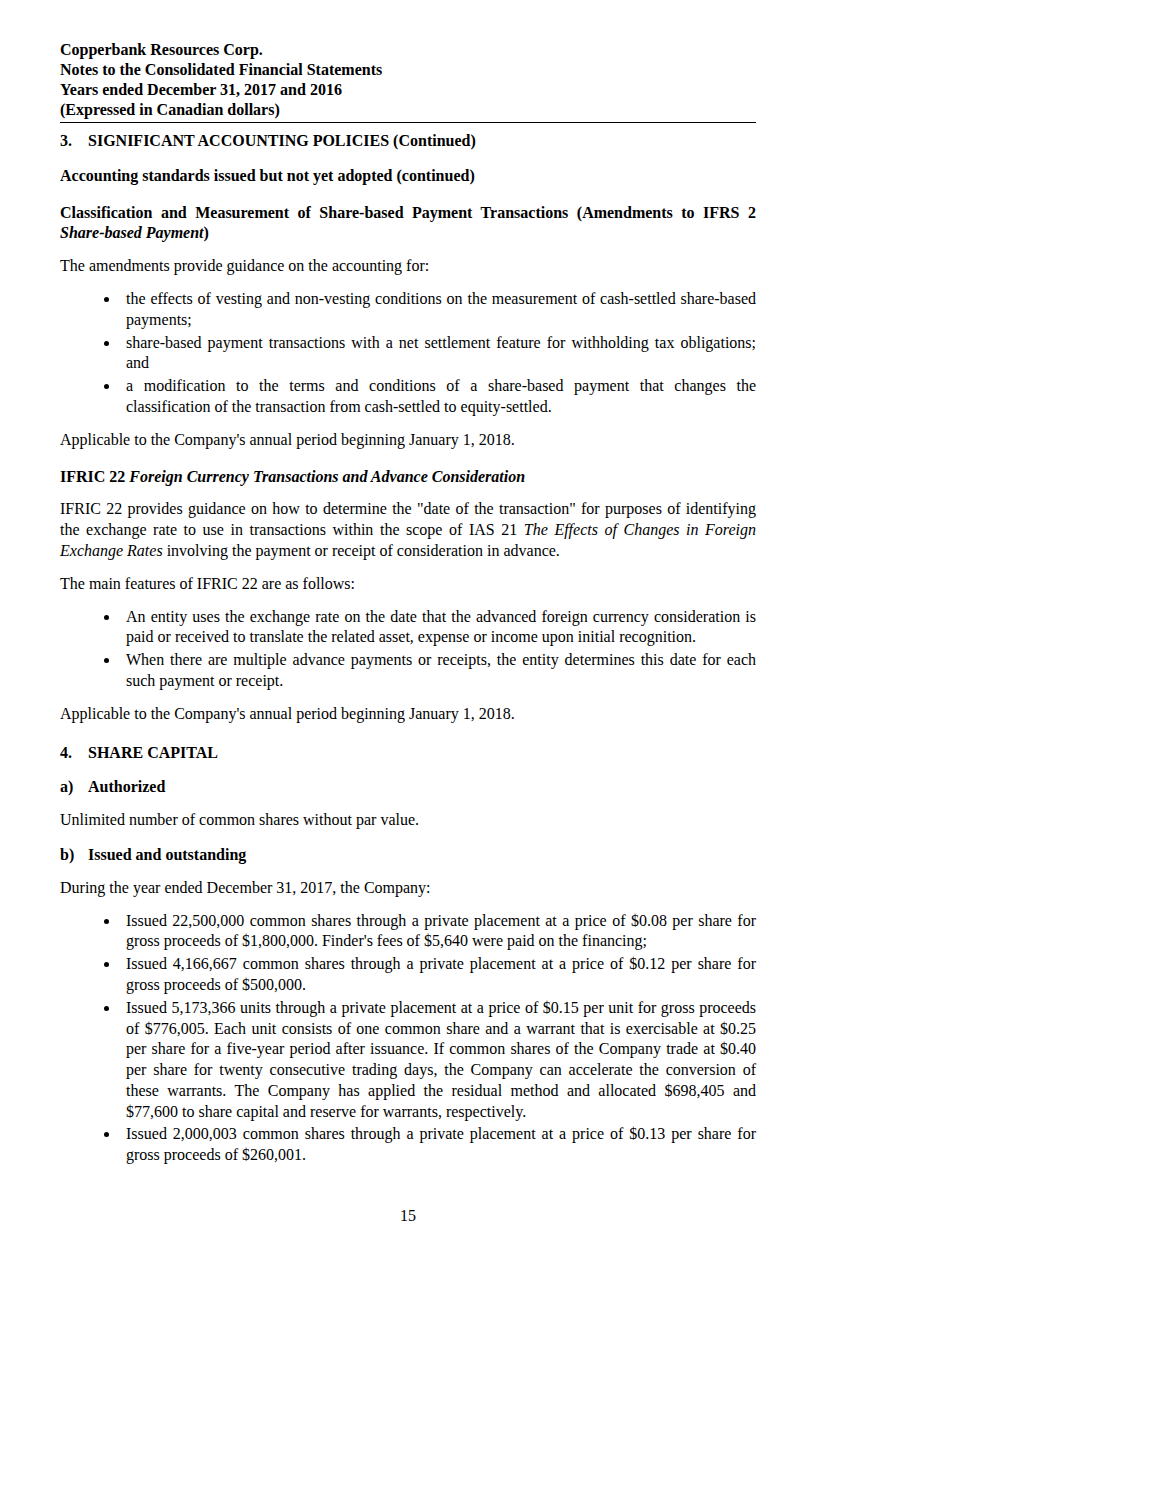Copperbank Resources Corp.
Notes to the Consolidated Financial Statements
Years ended December 31, 2017 and 2016
(Expressed in Canadian dollars)
3. SIGNIFICANT ACCOUNTING POLICIES (Continued)
Accounting standards issued but not yet adopted (continued)
Classification and Measurement of Share-based Payment Transactions (Amendments to IFRS 2 Share-based Payment)
The amendments provide guidance on the accounting for:
the effects of vesting and non-vesting conditions on the measurement of cash-settled share-based payments;
share-based payment transactions with a net settlement feature for withholding tax obligations; and
a modification to the terms and conditions of a share-based payment that changes the classification of the transaction from cash-settled to equity-settled.
Applicable to the Company's annual period beginning January 1, 2018.
IFRIC 22 Foreign Currency Transactions and Advance Consideration
IFRIC 22 provides guidance on how to determine the "date of the transaction" for purposes of identifying the exchange rate to use in transactions within the scope of IAS 21 The Effects of Changes in Foreign Exchange Rates involving the payment or receipt of consideration in advance.
The main features of IFRIC 22 are as follows:
An entity uses the exchange rate on the date that the advanced foreign currency consideration is paid or received to translate the related asset, expense or income upon initial recognition.
When there are multiple advance payments or receipts, the entity determines this date for each such payment or receipt.
Applicable to the Company's annual period beginning January 1, 2018.
4. SHARE CAPITAL
a) Authorized
Unlimited number of common shares without par value.
b) Issued and outstanding
During the year ended December 31, 2017, the Company:
Issued 22,500,000 common shares through a private placement at a price of $0.08 per share for gross proceeds of $1,800,000. Finder's fees of $5,640 were paid on the financing;
Issued 4,166,667 common shares through a private placement at a price of $0.12 per share for gross proceeds of $500,000.
Issued 5,173,366 units through a private placement at a price of $0.15 per unit for gross proceeds of $776,005. Each unit consists of one common share and a warrant that is exercisable at $0.25 per share for a five-year period after issuance. If common shares of the Company trade at $0.40 per share for twenty consecutive trading days, the Company can accelerate the conversion of these warrants. The Company has applied the residual method and allocated $698,405 and $77,600 to share capital and reserve for warrants, respectively.
Issued 2,000,003 common shares through a private placement at a price of $0.13 per share for gross proceeds of $260,001.
15